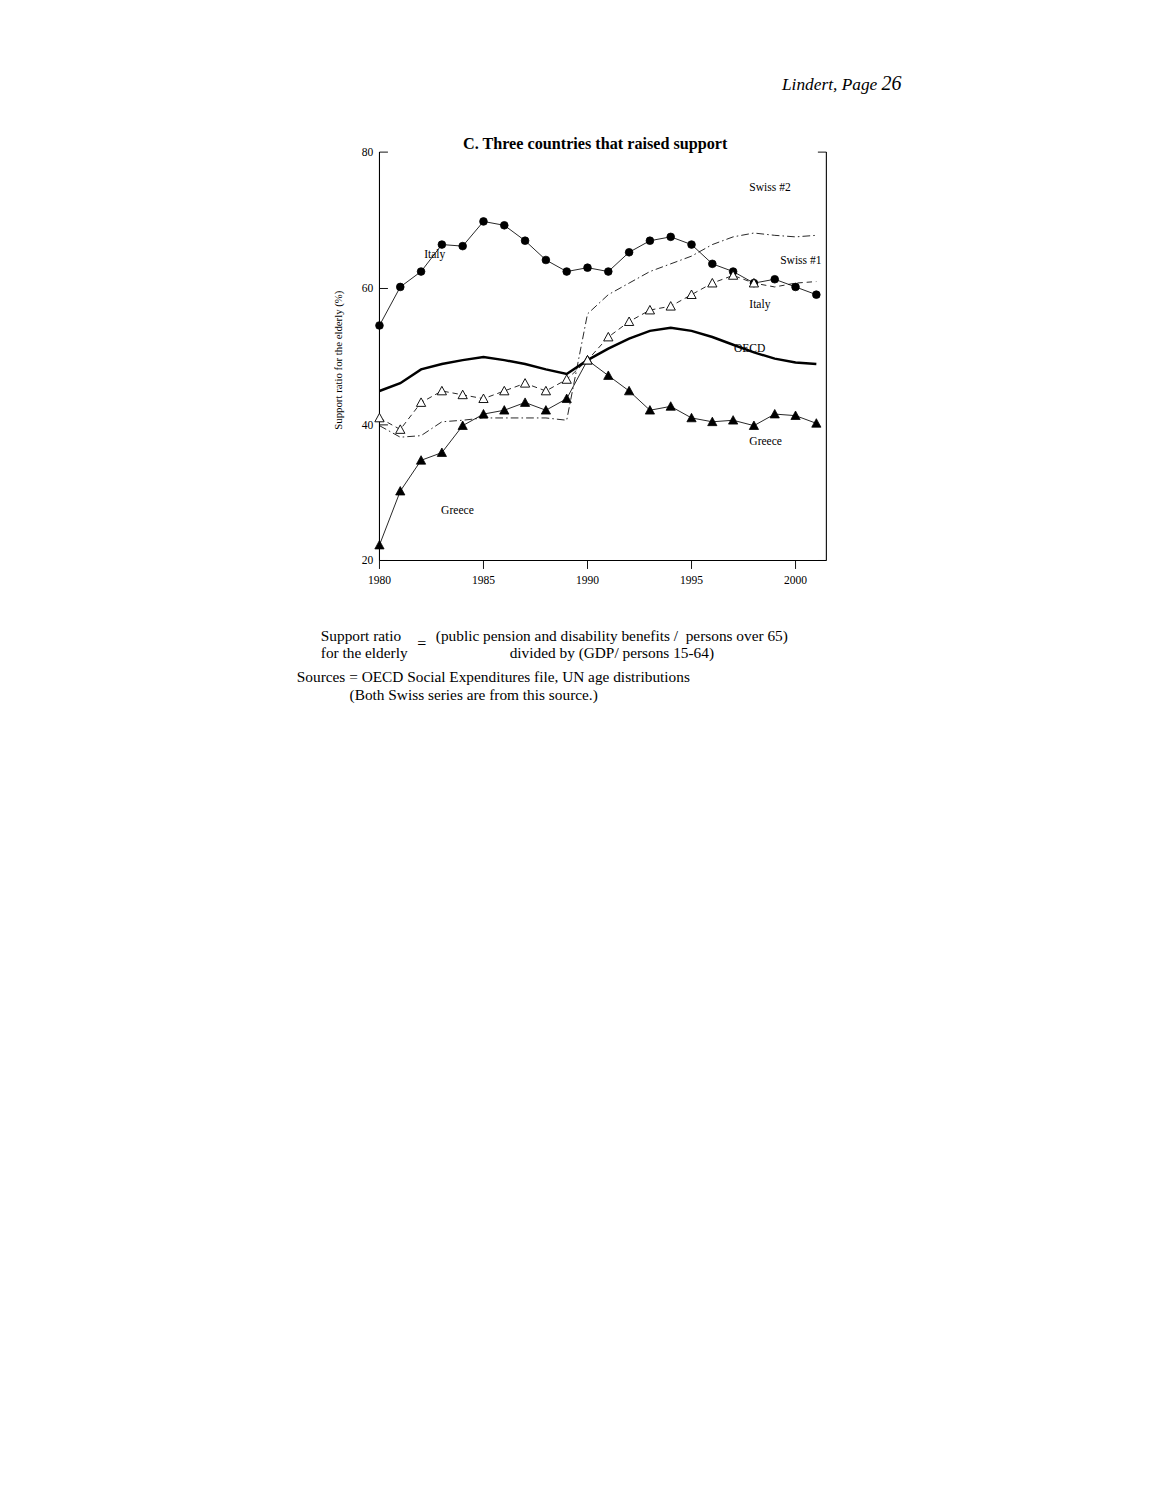Lindert, Page 26
C. Three countries that raised support 80 60 40 20 1980 1985 1990 1995 2000 Support ratio for the elderly (%) Swiss #2 Swiss #1 Italy Italy OECD Greece Greece
Support ratio
for the elderly
=
(public pension and disability benefits / persons over 65)
divided by (GDP/ persons 15-64)
Sources = OECD Social Expenditures file, UN age distributions (Both Swiss series are from this source.)